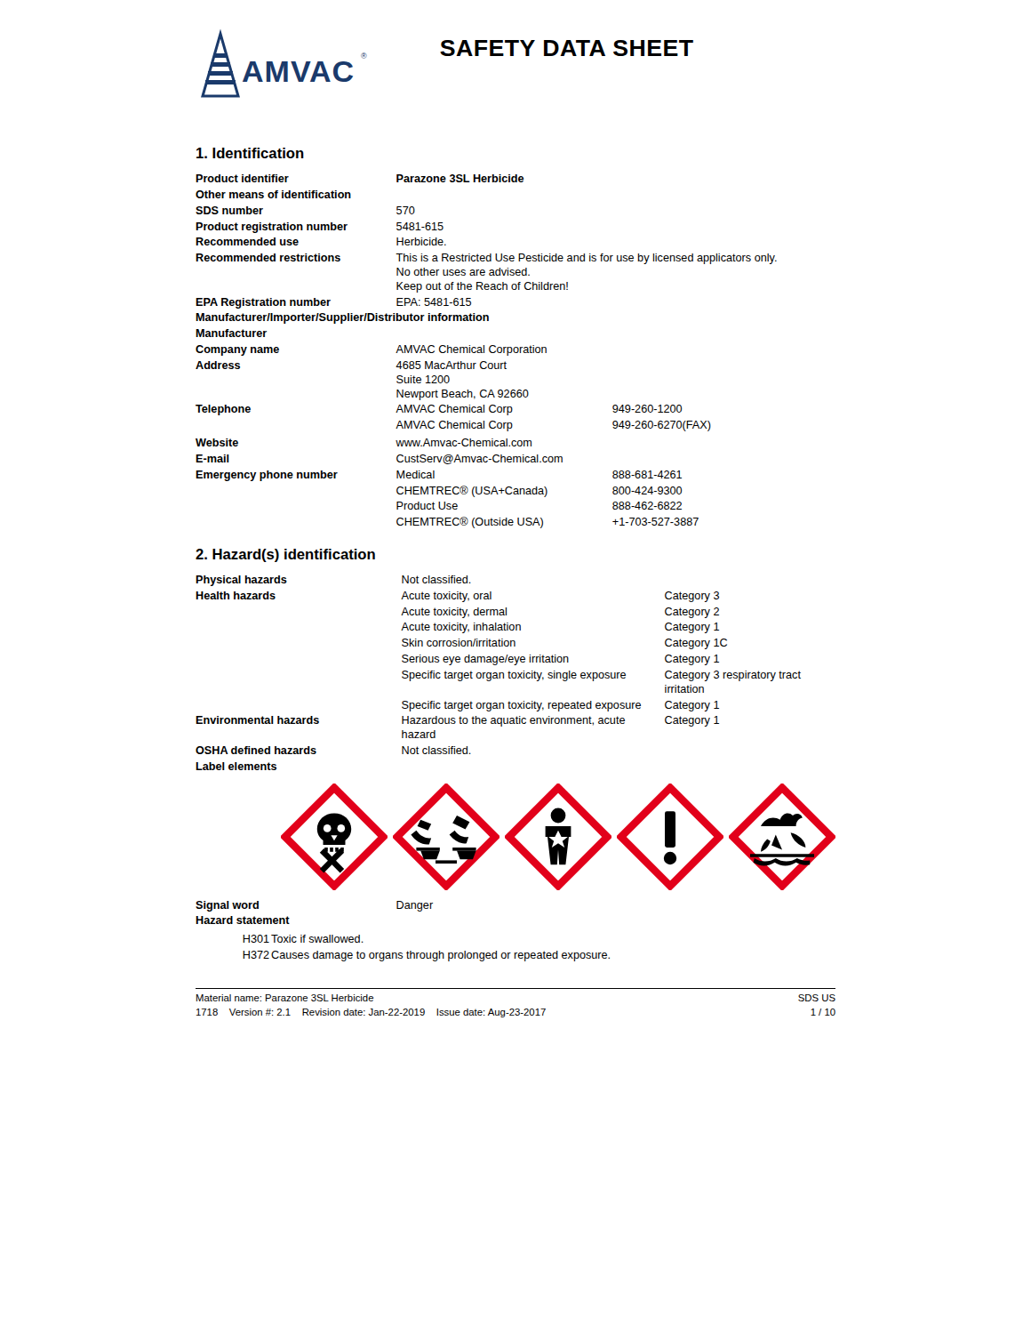AMVAC ®
SAFETY DATA SHEET
1. Identification
| Product identifier | Parazone 3SL Herbicide |
| Other means of identification | |
| SDS number | 570 |
| Product registration number | 5481-615 |
| Recommended use | Herbicide. |
| Recommended restrictions | This is a Restricted Use Pesticide and is for use by licensed applicators only. No other uses are advised. Keep out of the Reach of Children! |
| EPA Registration number | EPA: 5481-615 |
| Manufacturer/Importer/Supplier/Distributor information |
| Manufacturer |
| Company name | AMVAC Chemical Corporation |
| Address | 4685 MacArthur Court Suite 1200 Newport Beach, CA 92660 |
| Telephone | / AMVAC Chemical Corp / 949-260-1200 / / AMVAC Chemical Corp / 949-260-6270(FAX) / |
| Website | www.Amvac-Chemical.com |
| E-mail | CustServ@Amvac-Chemical.com |
| Emergency phone number | / Medical / 888-681-4261 / / CHEMTREC® (USA+Canada) / 800-424-9300 / / Product Use / 888-462-6822 / / CHEMTREC® (Outside USA) / +1-703-527-3887 / |
2. Hazard(s) identification
| Physical hazards | Not classified. |
| Health hazards | Acute toxicity, oral | Category 3 |
| | Acute toxicity, dermal | Category 2 |
| | Acute toxicity, inhalation | Category 1 |
| | Skin corrosion/irritation | Category 1C |
| | Serious eye damage/eye irritation | Category 1 |
| | Specific target organ toxicity, single exposure | Category 3 respiratory tract irritation |
| | Specific target organ toxicity, repeated exposure | Category 1 |
| Environmental hazards | Hazardous to the aquatic environment, acute hazard | Category 1 |
| OSHA defined hazards | Not classified. |
| Label elements | |
| Signal word | Danger |
| Hazard statement | |
| H301 | Toxic if swallowed. |
| H372 | Causes damage to organs through prolonged or repeated exposure. |
Material name: Parazone 3SL Herbicide
1718 Version #: 2.1 Revision date: Jan-22-2019 Issue date: Aug-23-2017
SDS US
1 / 10